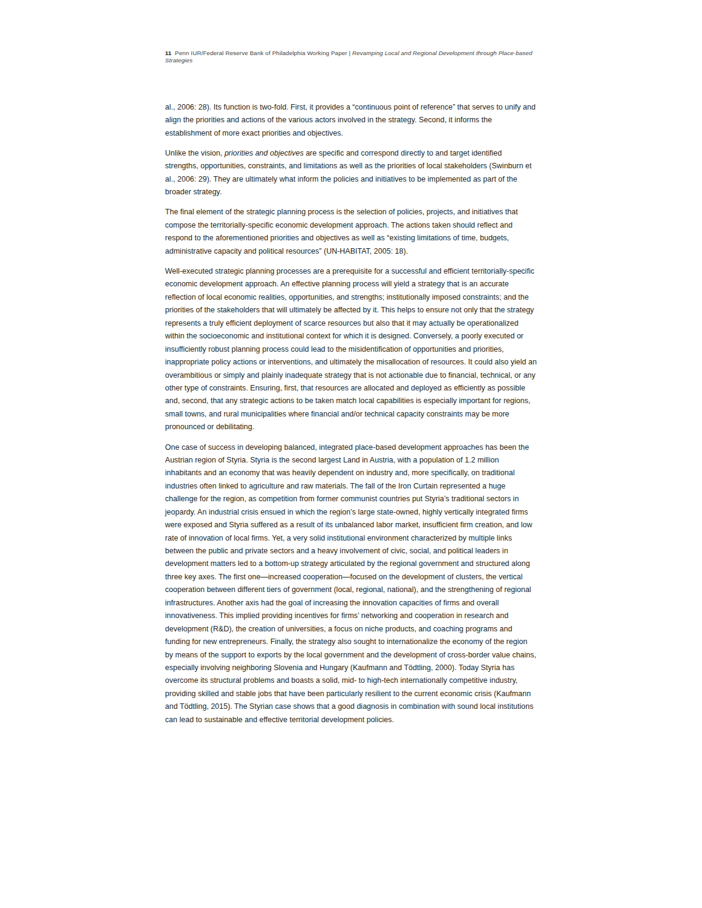11 Penn IUR/Federal Reserve Bank of Philadelphia Working Paper | Revamping Local and Regional Development through Place-based Strategies
al., 2006: 28). Its function is two-fold. First, it provides a “continuous point of reference” that serves to unify and align the priorities and actions of the various actors involved in the strategy. Second, it informs the establishment of more exact priorities and objectives.
Unlike the vision, priorities and objectives are specific and correspond directly to and target identified strengths, opportunities, constraints, and limitations as well as the priorities of local stakeholders (Swinburn et al., 2006: 29). They are ultimately what inform the policies and initiatives to be implemented as part of the broader strategy.
The final element of the strategic planning process is the selection of policies, projects, and initiatives that compose the territorially-specific economic development approach. The actions taken should reflect and respond to the aforementioned priorities and objectives as well as “existing limitations of time, budgets, administrative capacity and political resources” (UN-HABITAT, 2005: 18).
Well-executed strategic planning processes are a prerequisite for a successful and efficient territorially-specific economic development approach. An effective planning process will yield a strategy that is an accurate reflection of local economic realities, opportunities, and strengths; institutionally imposed constraints; and the priorities of the stakeholders that will ultimately be affected by it. This helps to ensure not only that the strategy represents a truly efficient deployment of scarce resources but also that it may actually be operationalized within the socioeconomic and institutional context for which it is designed. Conversely, a poorly executed or insufficiently robust planning process could lead to the misidentification of opportunities and priorities, inappropriate policy actions or interventions, and ultimately the misallocation of resources. It could also yield an overambitious or simply and plainly inadequate strategy that is not actionable due to financial, technical, or any other type of constraints. Ensuring, first, that resources are allocated and deployed as efficiently as possible and, second, that any strategic actions to be taken match local capabilities is especially important for regions, small towns, and rural municipalities where financial and/or technical capacity constraints may be more pronounced or debilitating.
One case of success in developing balanced, integrated place-based development approaches has been the Austrian region of Styria. Styria is the second largest Land in Austria, with a population of 1.2 million inhabitants and an economy that was heavily dependent on industry and, more specifically, on traditional industries often linked to agriculture and raw materials. The fall of the Iron Curtain represented a huge challenge for the region, as competition from former communist countries put Styria’s traditional sectors in jeopardy. An industrial crisis ensued in which the region’s large state-owned, highly vertically integrated firms were exposed and Styria suffered as a result of its unbalanced labor market, insufficient firm creation, and low rate of innovation of local firms. Yet, a very solid institutional environment characterized by multiple links between the public and private sectors and a heavy involvement of civic, social, and political leaders in development matters led to a bottom-up strategy articulated by the regional government and structured along three key axes. The first one—increased cooperation—focused on the development of clusters, the vertical cooperation between different tiers of government (local, regional, national), and the strengthening of regional infrastructures. Another axis had the goal of increasing the innovation capacities of firms and overall innovativeness. This implied providing incentives for firms’ networking and cooperation in research and development (R&D), the creation of universities, a focus on niche products, and coaching programs and funding for new entrepreneurs. Finally, the strategy also sought to internationalize the economy of the region by means of the support to exports by the local government and the development of cross-border value chains, especially involving neighboring Slovenia and Hungary (Kaufmann and Tödtling, 2000). Today Styria has overcome its structural problems and boasts a solid, mid- to high-tech internationally competitive industry, providing skilled and stable jobs that have been particularly resilient to the current economic crisis (Kaufmann and Tödtling, 2015). The Styrian case shows that a good diagnosis in combination with sound local institutions can lead to sustainable and effective territorial development policies.